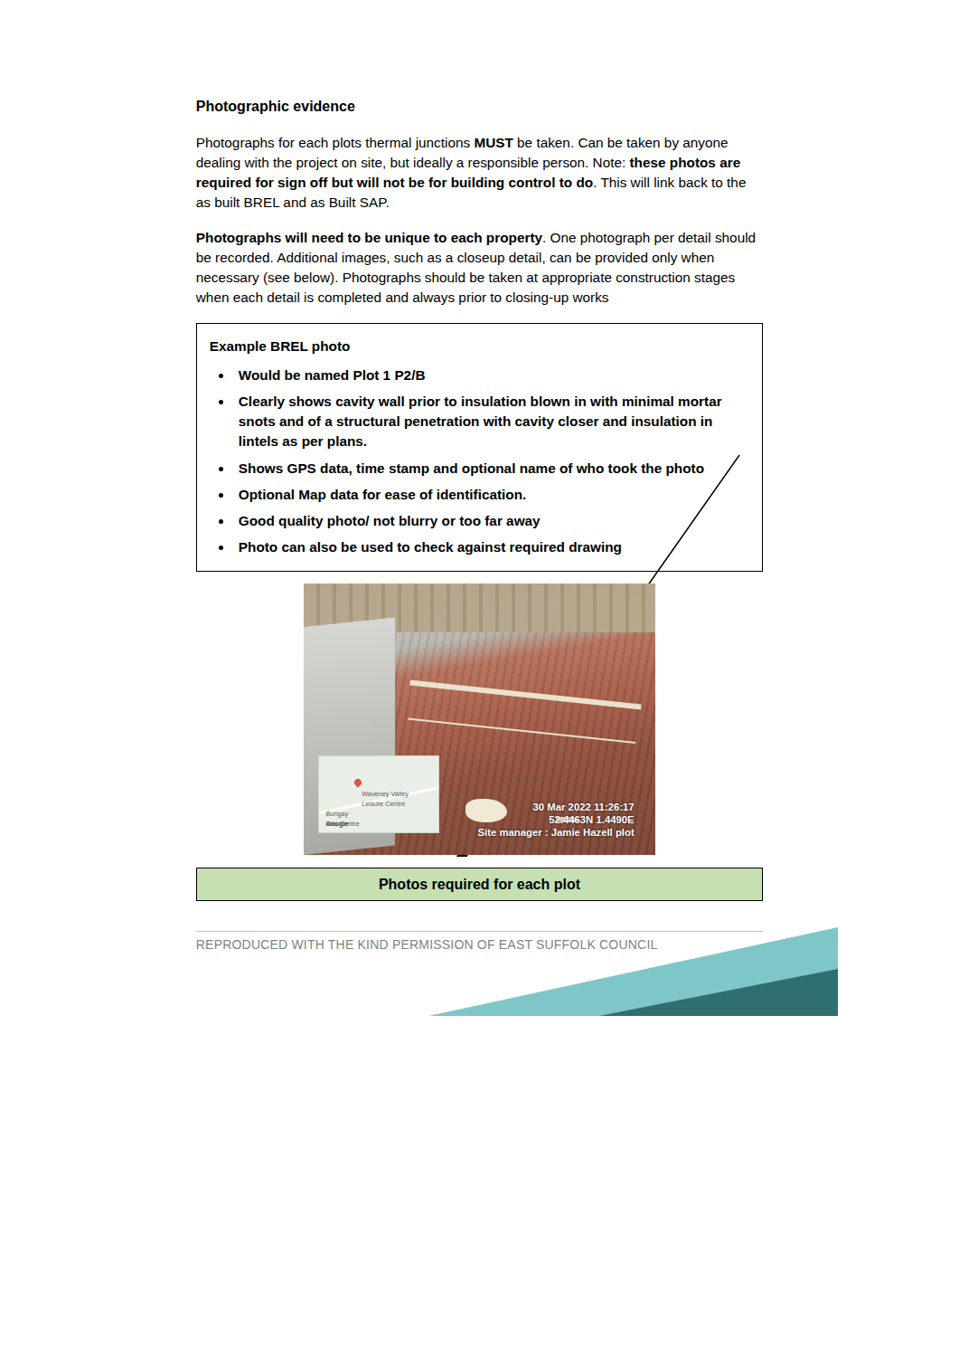Photographic evidence
Photographs for each plots thermal junctions MUST be taken. Can be taken by anyone dealing with the project on site, but ideally a responsible person. Note: these photos are required for sign off but will not be for building control to do. This will link back to the as built BREL and as Built SAP.
Photographs will need to be unique to each property. One photograph per detail should be recorded. Additional images, such as a closeup detail, can be provided only when necessary (see below). Photographs should be taken at appropriate construction stages when each detail is completed and always prior to closing-up works
Example BREL photo
Would be named Plot 1 P2/B
Clearly shows cavity wall prior to insulation blown in with minimal mortar snots and of a structural penetration with cavity closer and insulation in lintels as per plans.
Shows GPS data, time stamp and optional name of who took the photo
Optional Map data for ease of identification.
Good quality photo/ not blurry or too far away
Photo can also be used to check against required drawing
Waveney Valley
Leisure Centre
Bungay
Arts Centre
Google
30 Mar 2022 11:26:17
52.4463N 1.4490E
Site manager : Jamie Hazell plot
Photos required for each plot
REPRODUCED WITH THE KIND PERMISSION OF EAST SUFFOLK COUNCIL